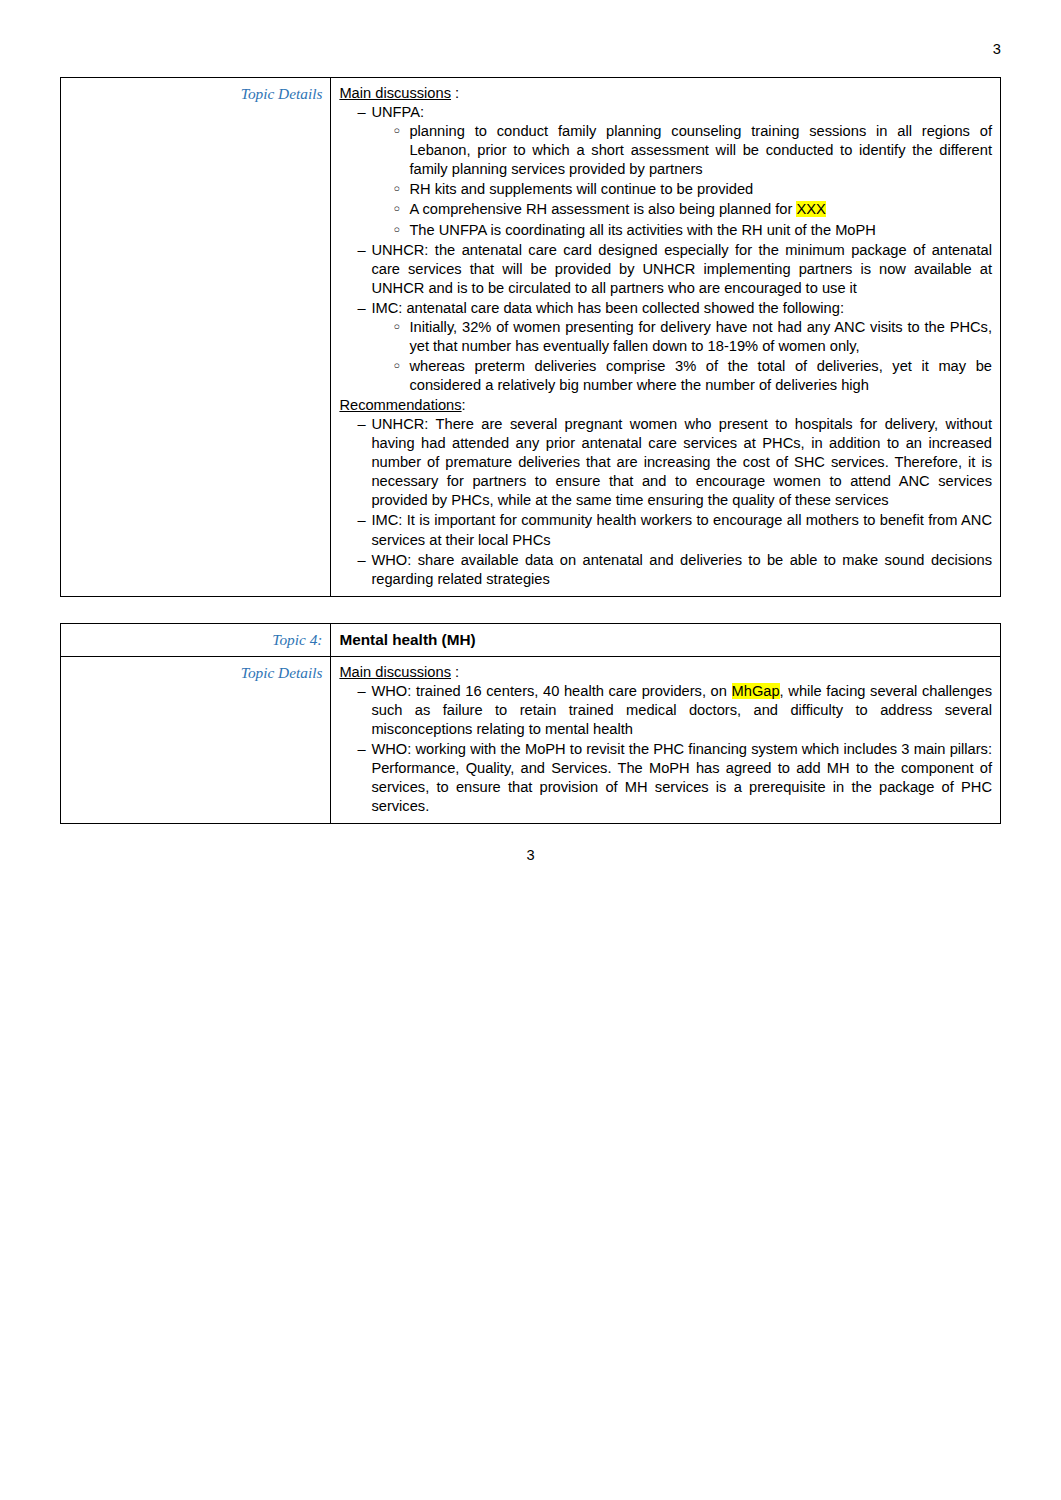3
| Topic Details | Main discussions : UNFPA: planning to conduct family planning counseling training sessions in all regions of Lebanon, prior to which a short assessment will be conducted to identify the different family planning services provided by partners RH kits and supplements will continue to be provided A comprehensive RH assessment is also being planned for XXX The UNFPA is coordinating all its activities with the RH unit of the MoPH UNHCR: the antenatal care card designed especially for the minimum package of antenatal care services that will be provided by UNHCR implementing partners is now available at UNHCR and is to be circulated to all partners who are encouraged to use it IMC: antenatal care data which has been collected showed the following: Initially, 32% of women presenting for delivery have not had any ANC visits to the PHCs, yet that number has eventually fallen down to 18-19% of women only, whereas preterm deliveries comprise 3% of the total of deliveries, yet it may be considered a relatively big number where the number of deliveries high Recommendations : UNHCR: There are several pregnant women who present to hospitals for delivery, without having had attended any prior antenatal care services at PHCs, in addition to an increased number of premature deliveries that are increasing the cost of SHC services. Therefore, it is necessary for partners to ensure that and to encourage women to attend ANC services provided by PHCs, while at the same time ensuring the quality of these services IMC: It is important for community health workers to encourage all mothers to benefit from ANC services at their local PHCs WHO: share available data on antenatal and deliveries to be able to make sound decisions regarding related strategies |
| Topic 4: | Mental health (MH) |
| Topic Details | Main discussions : WHO: trained 16 centers, 40 health care providers, on MhGap , while facing several challenges such as failure to retain trained medical doctors, and difficulty to address several misconceptions relating to mental health WHO: working with the MoPH to revisit the PHC financing system which includes 3 main pillars: Performance, Quality, and Services. The MoPH has agreed to add MH to the component of services, to ensure that provision of MH services is a prerequisite in the package of PHC services. |
3